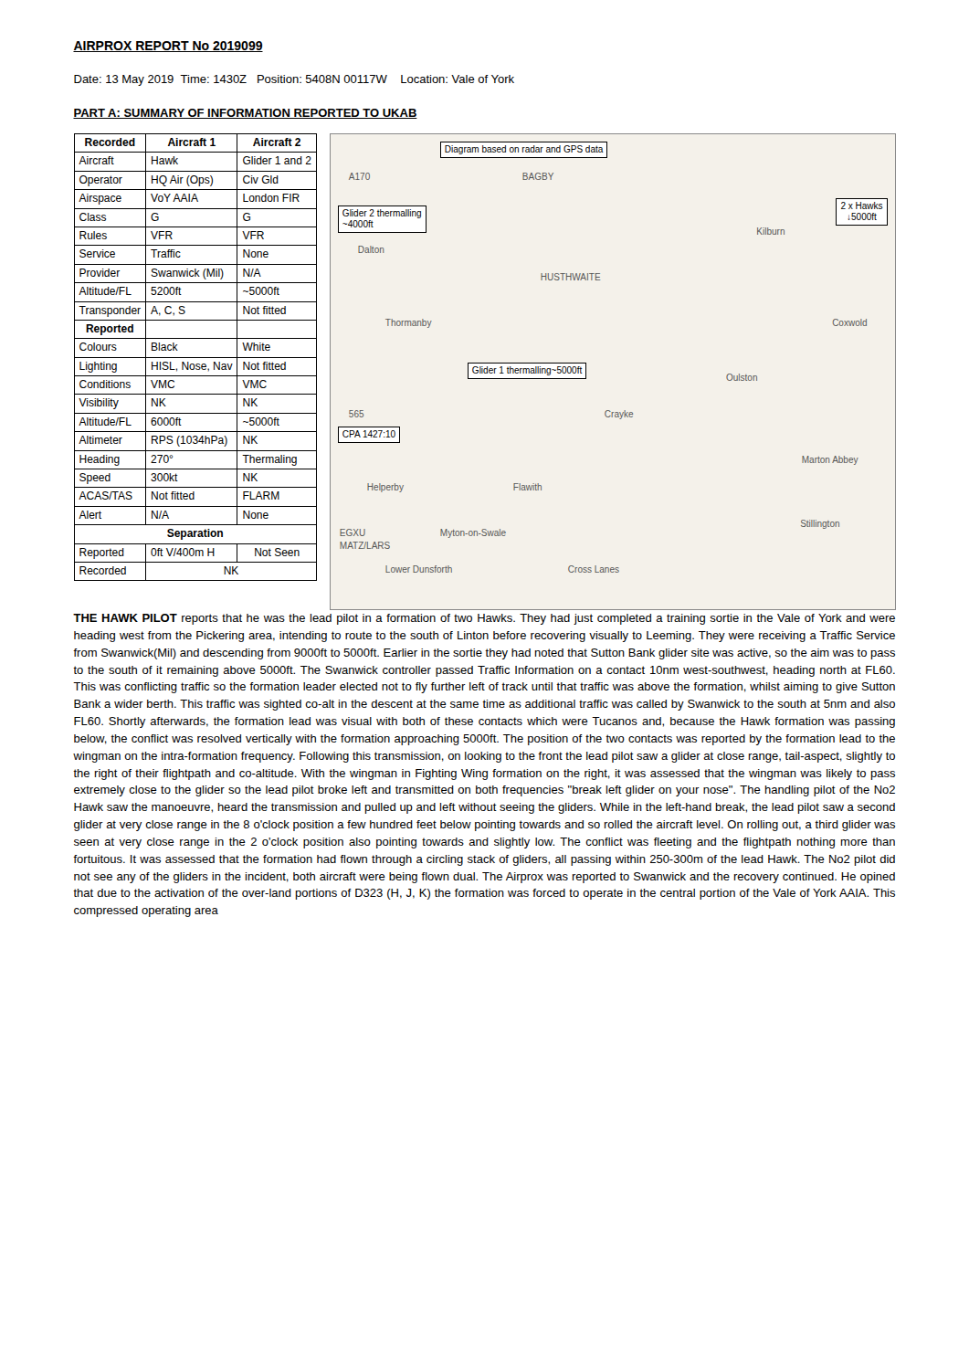AIRPROX REPORT No 2019099
Date: 13 May 2019 Time: 1430Z Position: 5408N 00117W Location: Vale of York
PART A: SUMMARY OF INFORMATION REPORTED TO UKAB
| Recorded | Aircraft 1 | Aircraft 2 |
| --- | --- | --- |
| Aircraft | Hawk | Glider 1 and 2 |
| Operator | HQ Air (Ops) | Civ Gld |
| Airspace | VoY AAIA | London FIR |
| Class | G | G |
| Rules | VFR | VFR |
| Service | Traffic | None |
| Provider | Swanwick (Mil) | N/A |
| Altitude/FL | 5200ft | ~5000ft |
| Transponder | A, C, S | Not fitted |
| Reported | | |
| Colours | Black | White |
| Lighting | HISL, Nose, Nav | Not fitted |
| Conditions | VMC | VMC |
| Visibility | NK | NK |
| Altitude/FL | 6000ft | ~5000ft |
| Altimeter | RPS (1034hPa) | NK |
| Heading | 270° | Thermaling |
| Speed | 300kt | NK |
| ACAS/TAS | Not fitted | FLARM |
| Alert | N/A | None |
| Separation |
| Reported | 0ft V/400m H | Not Seen |
| Recorded | NK |
Diagram based on radar and GPS data
Glider 2 thermalling
~4000ft
2 x Hawks
↓5000ft
Glider 1 thermalling~5000ft
CPA 1427:10
A170
BAGBY
Dalton
HUSTHWAITE
Thormanby
Crayke
Helperby
Myton-on-Swale
Cross Lanes
Lower Dunsforth
Coxwold
Marton Abbey
Stillington
Kilburn
Oulston
EGXU
MATZ/LARS
Flawith
565
THE HAWK PILOT reports that he was the lead pilot in a formation of two Hawks. They had just completed a training sortie in the Vale of York and were heading west from the Pickering area, intending to route to the south of Linton before recovering visually to Leeming. They were receiving a Traffic Service from Swanwick(Mil) and descending from 9000ft to 5000ft. Earlier in the sortie they had noted that Sutton Bank glider site was active, so the aim was to pass to the south of it remaining above 5000ft. The Swanwick controller passed Traffic Information on a contact 10nm west-southwest, heading north at FL60. This was conflicting traffic so the formation leader elected not to fly further left of track until that traffic was above the formation, whilst aiming to give Sutton Bank a wider berth. This traffic was sighted co-alt in the descent at the same time as additional traffic was called by Swanwick to the south at 5nm and also FL60. Shortly afterwards, the formation lead was visual with both of these contacts which were Tucanos and, because the Hawk formation was passing below, the conflict was resolved vertically with the formation approaching 5000ft. The position of the two contacts was reported by the formation lead to the wingman on the intra-formation frequency. Following this transmission, on looking to the front the lead pilot saw a glider at close range, tail-aspect, slightly to the right of their flightpath and co-altitude. With the wingman in Fighting Wing formation on the right, it was assessed that the wingman was likely to pass extremely close to the glider so the lead pilot broke left and transmitted on both frequencies "break left glider on your nose". The handling pilot of the No2 Hawk saw the manoeuvre, heard the transmission and pulled up and left without seeing the gliders. While in the left-hand break, the lead pilot saw a second glider at very close range in the 8 o'clock position a few hundred feet below pointing towards and so rolled the aircraft level. On rolling out, a third glider was seen at very close range in the 2 o'clock position also pointing towards and slightly low. The conflict was fleeting and the flightpath nothing more than fortuitous. It was assessed that the formation had flown through a circling stack of gliders, all passing within 250-300m of the lead Hawk. The No2 pilot did not see any of the gliders in the incident, both aircraft were being flown dual. The Airprox was reported to Swanwick and the recovery continued. He opined that due to the activation of the over-land portions of D323 (H, J, K) the formation was forced to operate in the central portion of the Vale of York AAIA. This compressed operating area